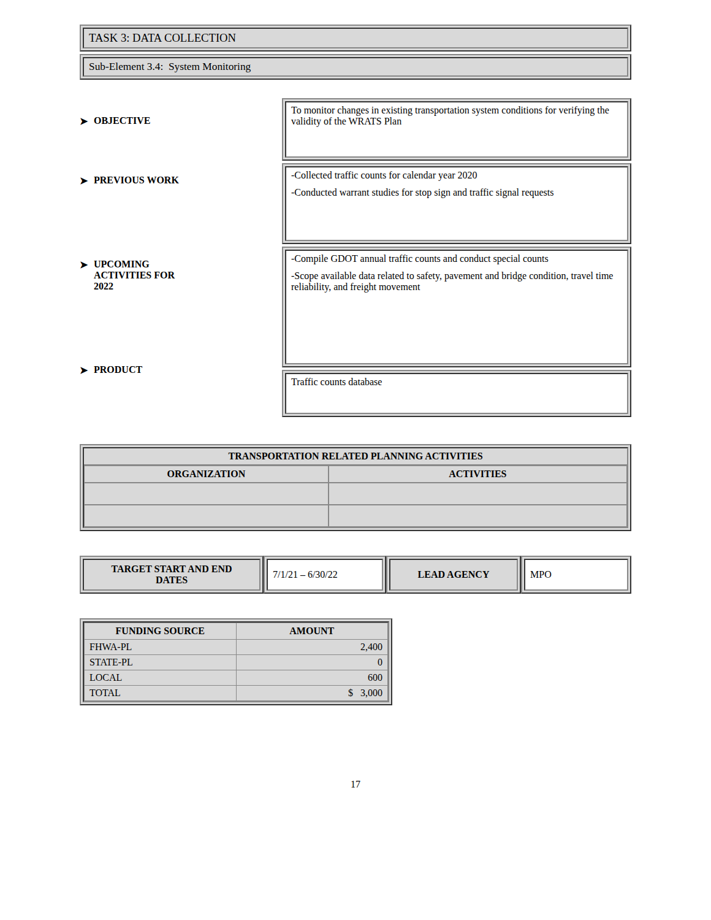TASK 3: DATA COLLECTION
Sub-Element 3.4: System Monitoring
➤OBJECTIVE
➤PREVIOUS WORK
➤UPCOMING
ACTIVITIES FOR
2022
➤PRODUCT
To monitor changes in existing transportation system conditions for verifying the validity of the WRATS Plan
-Collected traffic counts for calendar year 2020
-Conducted warrant studies for stop sign and traffic signal requests
-Compile GDOT annual traffic counts and conduct special counts
-Scope available data related to safety, pavement and bridge condition, travel time reliability, and freight movement
Traffic counts database
TRANSPORTATION RELATED PLANNING ACTIVITIES
| ORGANIZATION | ACTIVITIES |
| --- | --- |
TARGET START AND END
DATES
7/1/21 – 6/30/22
LEAD AGENCY
MPO
| FUNDING SOURCE | AMOUNT |
| --- | --- |
| FHWA-PL | 2,400 |
| STATE-PL | 0 |
| LOCAL | 600 |
| TOTAL | $ 3,000 |
17